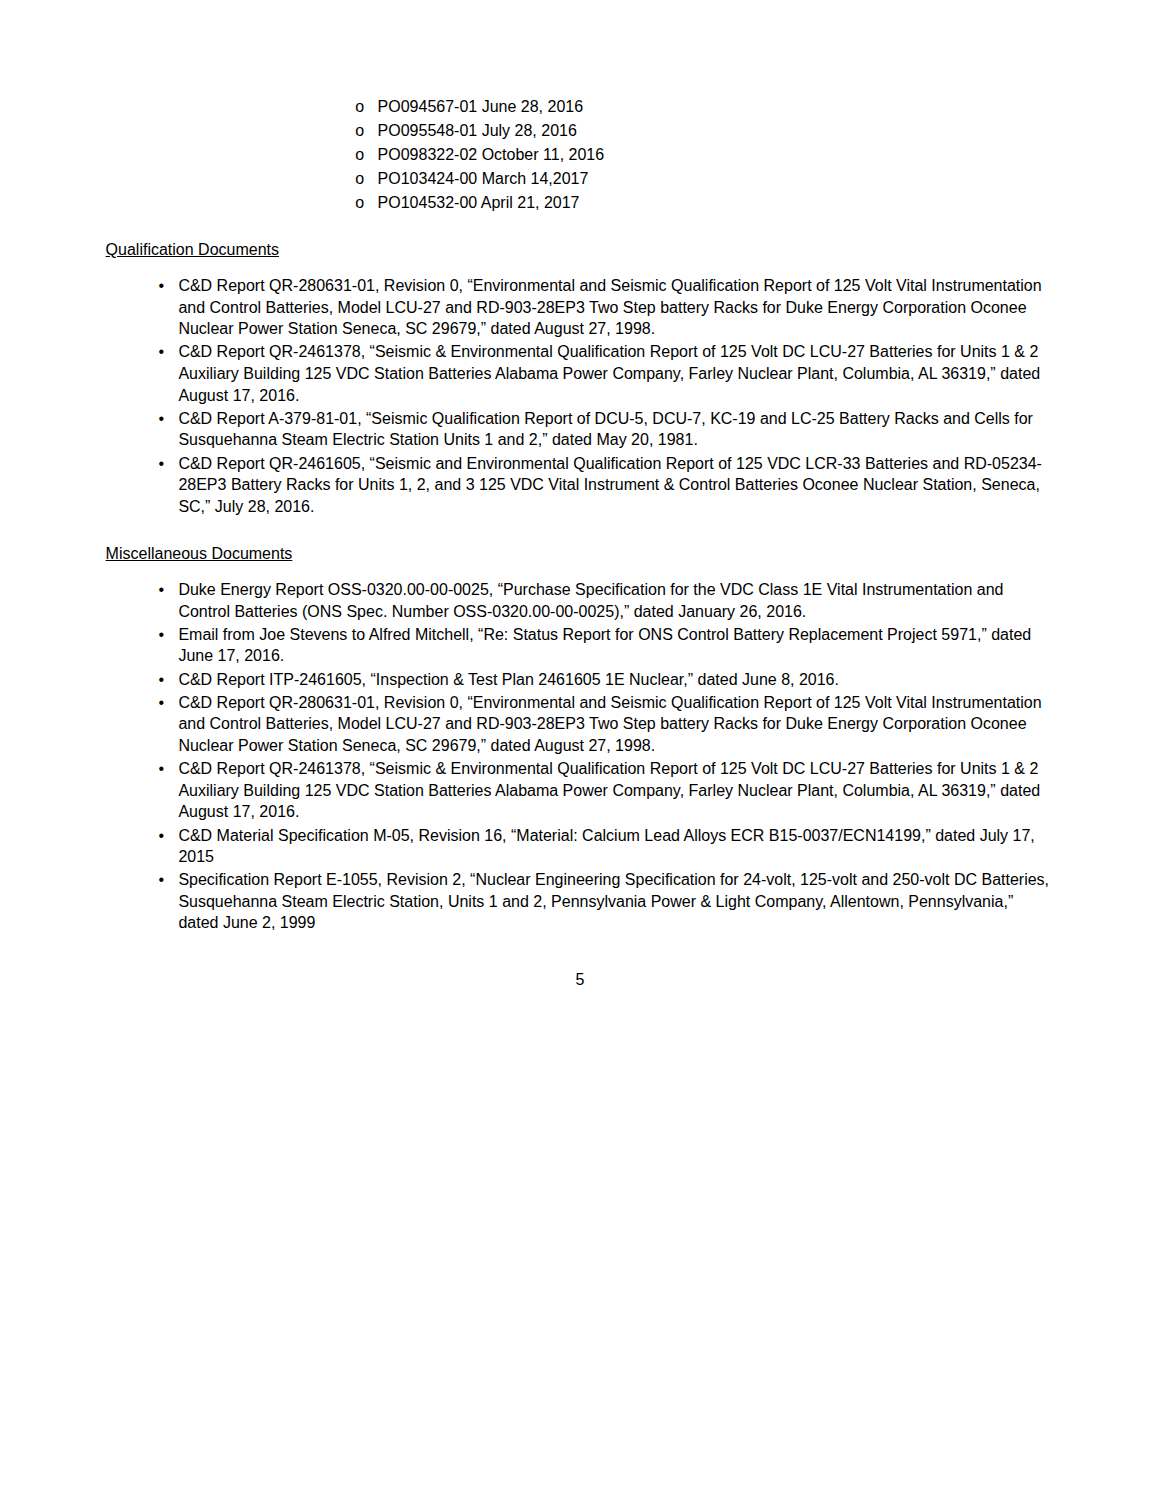PO094567-01 June 28, 2016
PO095548-01 July 28, 2016
PO098322-02 October 11, 2016
PO103424-00 March 14,2017
PO104532-00 April 21, 2017
Qualification Documents
C&D Report QR-280631-01, Revision 0, “Environmental and Seismic Qualification Report of 125 Volt Vital Instrumentation and Control Batteries, Model LCU-27 and RD-903-28EP3 Two Step battery Racks for Duke Energy Corporation Oconee Nuclear Power Station Seneca, SC 29679,” dated August 27, 1998.
C&D Report QR-2461378, “Seismic & Environmental Qualification Report of 125 Volt DC LCU-27 Batteries for Units 1 & 2 Auxiliary Building 125 VDC Station Batteries Alabama Power Company, Farley Nuclear Plant, Columbia, AL 36319,” dated August 17, 2016.
C&D Report A-379-81-01, “Seismic Qualification Report of DCU-5, DCU-7, KC-19 and LC-25 Battery Racks and Cells for Susquehanna Steam Electric Station Units 1 and 2,” dated May 20, 1981.
C&D Report QR-2461605, “Seismic and Environmental Qualification Report of 125 VDC LCR-33 Batteries and RD-05234-28EP3 Battery Racks for Units 1, 2, and 3 125 VDC Vital Instrument & Control Batteries Oconee Nuclear Station, Seneca, SC,” July 28, 2016.
Miscellaneous Documents
Duke Energy Report OSS-0320.00-00-0025, “Purchase Specification for the VDC Class 1E Vital Instrumentation and Control Batteries (ONS Spec. Number OSS-0320.00-00-0025),” dated January 26, 2016.
Email from Joe Stevens to Alfred Mitchell, “Re: Status Report for ONS Control Battery Replacement Project 5971,” dated June 17, 2016.
C&D Report ITP-2461605, “Inspection & Test Plan 2461605 1E Nuclear,” dated June 8, 2016.
C&D Report QR-280631-01, Revision 0, “Environmental and Seismic Qualification Report of 125 Volt Vital Instrumentation and Control Batteries, Model LCU-27 and RD-903-28EP3 Two Step battery Racks for Duke Energy Corporation Oconee Nuclear Power Station Seneca, SC 29679,” dated August 27, 1998.
C&D Report QR-2461378, “Seismic & Environmental Qualification Report of 125 Volt DC LCU-27 Batteries for Units 1 & 2 Auxiliary Building 125 VDC Station Batteries Alabama Power Company, Farley Nuclear Plant, Columbia, AL 36319,” dated August 17, 2016.
C&D Material Specification M-05, Revision 16, “Material: Calcium Lead Alloys ECR B15-0037/ECN14199,” dated July 17, 2015
Specification Report E-1055, Revision 2, “Nuclear Engineering Specification for 24-volt, 125-volt and 250-volt DC Batteries, Susquehanna Steam Electric Station, Units 1 and 2, Pennsylvania Power & Light Company, Allentown, Pennsylvania,” dated June 2, 1999
5